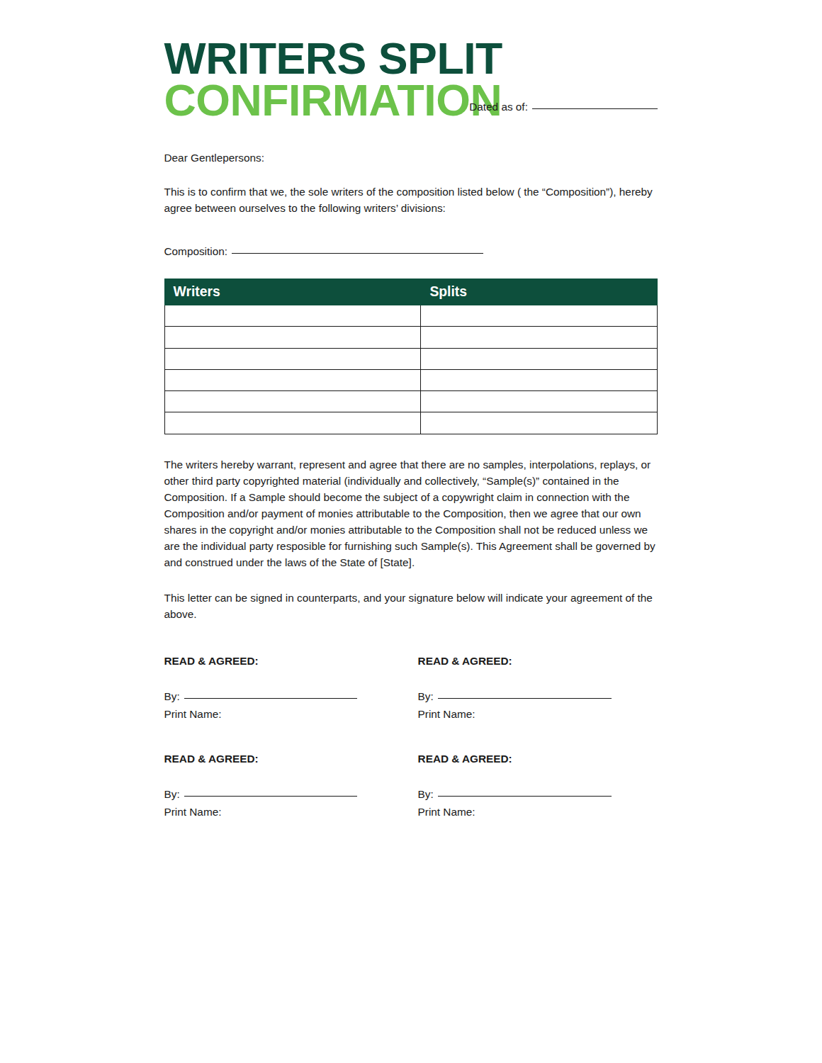Writers Split Confirmation
Dated as of:
Dear Gentlepersons:
This is to confirm that we, the sole writers of the composition listed below ( the “Composition”), hereby agree between ourselves to the following writers’ divisions:
Composition:
| Writers | Splits |
| --- | --- |
The writers hereby warrant, represent and agree that there are no samples, interpolations, replays, or other third party copyrighted material (individually and collectively, “Sample(s)” contained in the Composition. If a Sample should become the subject of a copywright claim in connection with the Composition and/or payment of monies attributable to the Composition, then we agree that our own shares in the copyright and/or monies attributable to the Composition shall not be reduced unless we are the individual party resposible for furnishing such Sample(s). This Agreement shall be governed by and construed under the laws of the State of [State].
This letter can be signed in counterparts, and your signature below will indicate your agreement of the above.
READ & AGREED:
By:
Print Name:
READ & AGREED:
By:
Print Name:
READ & AGREED:
By:
Print Name:
READ & AGREED:
By:
Print Name: